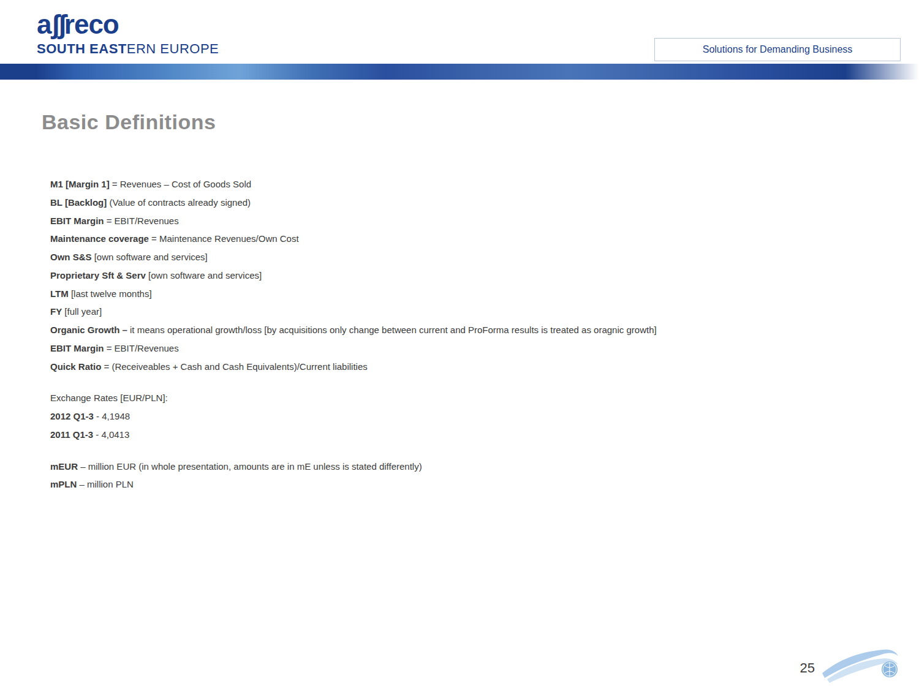aʃʃreco
SOUTH EASTERN EUROPE
Solutions for Demanding Business
Basic Definitions
M1 [Margin 1] = Revenues – Cost of Goods Sold
BL [Backlog] (Value of contracts already signed)
EBIT Margin = EBIT/Revenues
Maintenance coverage = Maintenance Revenues/Own Cost
Own S&S [own software and services]
Proprietary Sft & Serv [own software and services]
LTM [last twelve months]
FY [full year]
Organic Growth – it means operational growth/loss [by acquisitions only change between current and ProForma results is treated as oragnic growth]
EBIT Margin = EBIT/Revenues
Quick Ratio = (Receiveables + Cash and Cash Equivalents)/Current liabilities
Exchange Rates [EUR/PLN]:
2012 Q1-3 - 4,1948
2011 Q1-3 - 4,0413
mEUR – million EUR (in whole presentation, amounts are in mE unless is stated differently)
mPLN – million PLN
25